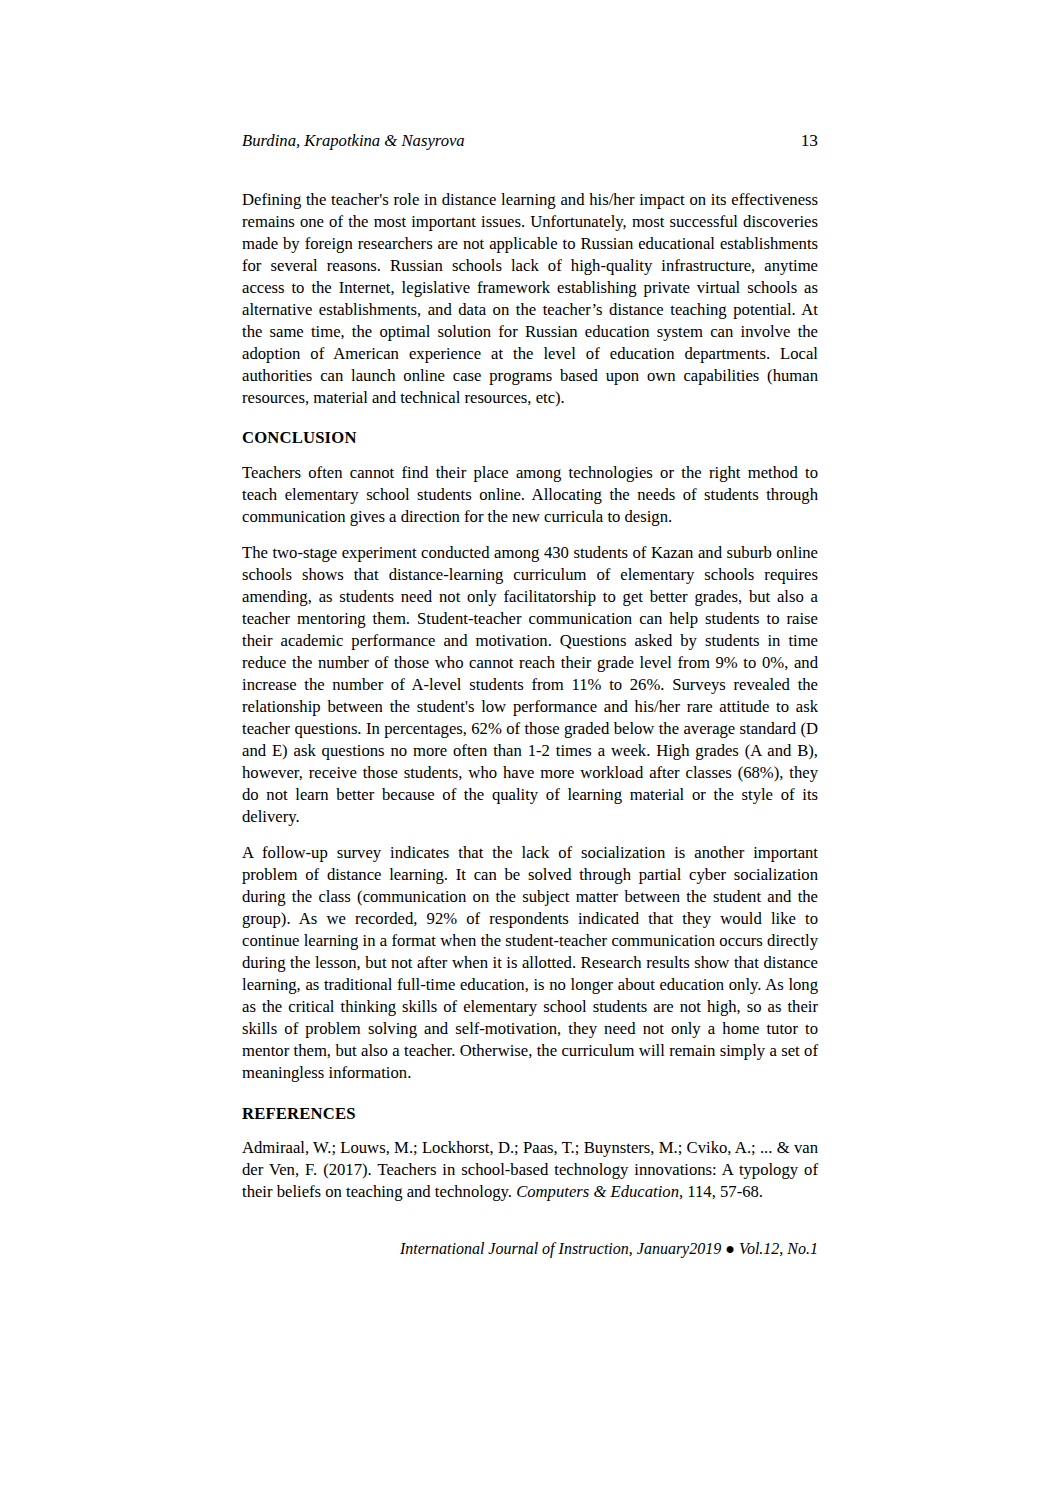Burdina, Krapotkina & Nasyrova 13
Defining the teacher's role in distance learning and his/her impact on its effectiveness remains one of the most important issues. Unfortunately, most successful discoveries made by foreign researchers are not applicable to Russian educational establishments for several reasons. Russian schools lack of high-quality infrastructure, anytime access to the Internet, legislative framework establishing private virtual schools as alternative establishments, and data on the teacher’s distance teaching potential. At the same time, the optimal solution for Russian education system can involve the adoption of American experience at the level of education departments. Local authorities can launch online case programs based upon own capabilities (human resources, material and technical resources, etc).
Conclusion
Teachers often cannot find their place among technologies or the right method to teach elementary school students online. Allocating the needs of students through communication gives a direction for the new curricula to design.
The two-stage experiment conducted among 430 students of Kazan and suburb online schools shows that distance-learning curriculum of elementary schools requires amending, as students need not only facilitatorship to get better grades, but also a teacher mentoring them. Student-teacher communication can help students to raise their academic performance and motivation. Questions asked by students in time reduce the number of those who cannot reach their grade level from 9% to 0%, and increase the number of A-level students from 11% to 26%. Surveys revealed the relationship between the student's low performance and his/her rare attitude to ask teacher questions. In percentages, 62% of those graded below the average standard (D and E) ask questions no more often than 1-2 times a week. High grades (A and B), however, receive those students, who have more workload after classes (68%), they do not learn better because of the quality of learning material or the style of its delivery.
A follow-up survey indicates that the lack of socialization is another important problem of distance learning. It can be solved through partial cyber socialization during the class (communication on the subject matter between the student and the group). As we recorded, 92% of respondents indicated that they would like to continue learning in a format when the student-teacher communication occurs directly during the lesson, but not after when it is allotted. Research results show that distance learning, as traditional full-time education, is no longer about education only. As long as the critical thinking skills of elementary school students are not high, so as their skills of problem solving and self-motivation, they need not only a home tutor to mentor them, but also a teacher. Otherwise, the curriculum will remain simply a set of meaningless information.
References
Admiraal, W.; Louws, M.; Lockhorst, D.; Paas, T.; Buynsters, M.; Cviko, A.; ... & van der Ven, F. (2017). Teachers in school-based technology innovations: A typology of their beliefs on teaching and technology. Computers & Education, 114, 57-68.
International Journal of Instruction, January2019 ● Vol.12, No.1